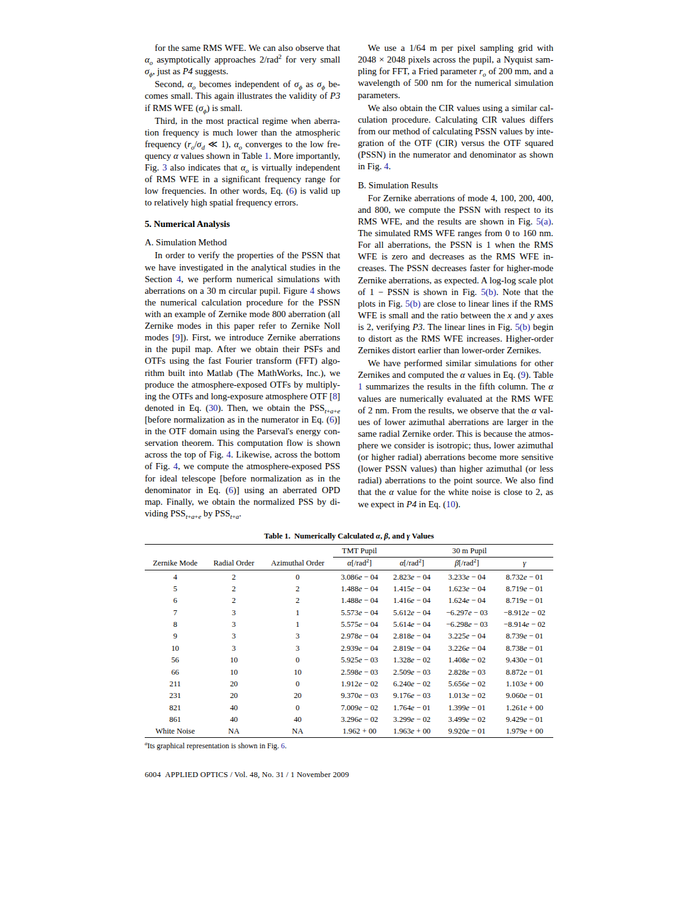for the same RMS WFE. We can also observe that αo asymptotically approaches 2/rad2 for very small σϕ, just as P4 suggests.
Second, αo becomes independent of σϕ as σϕ becomes small. This again illustrates the validity of P3 if RMS WFE (σϕ) is small.
Third, in the most practical regime when aberration frequency is much lower than the atmospheric frequency (ro/σd ≪ 1), αo converges to the low frequency α values shown in Table 1. More importantly, Fig. 3 also indicates that αo is virtually independent of RMS WFE in a significant frequency range for low frequencies. In other words, Eq. (6) is valid up to relatively high spatial frequency errors.
5. Numerical Analysis
A. Simulation Method
In order to verify the properties of the PSSN that we have investigated in the analytical studies in the Section 4, we perform numerical simulations with aberrations on a 30 m circular pupil. Figure 4 shows the numerical calculation procedure for the PSSN with an example of Zernike mode 800 aberration (all Zernike modes in this paper refer to Zernike Noll modes [9]). First, we introduce Zernike aberrations in the pupil map. After we obtain their PSFs and OTFs using the fast Fourier transform (FFT) algorithm built into Matlab (The MathWorks, Inc.), we produce the atmosphere-exposed OTFs by multiplying the OTFs and long-exposure atmosphere OTF [8] denoted in Eq. (30). Then, we obtain the PSSt+a+e [before normalization as in the numerator in Eq. (6)] in the OTF domain using the Parseval's energy conservation theorem. This computation flow is shown across the top of Fig. 4. Likewise, across the bottom of Fig. 4, we compute the atmosphere-exposed PSS for ideal telescope [before normalization as in the denominator in Eq. (6)] using an aberrated OPD map. Finally, we obtain the normalized PSS by dividing PSSt+a+e by PSSt+a.
We use a 1/64 m per pixel sampling grid with 2048 × 2048 pixels across the pupil, a Nyquist sampling for FFT, a Fried parameter ro of 200 mm, and a wavelength of 500 nm for the numerical simulation parameters.
We also obtain the CIR values using a similar calculation procedure. Calculating CIR values differs from our method of calculating PSSN values by integration of the OTF (CIR) versus the OTF squared (PSSN) in the numerator and denominator as shown in Fig. 4.
B. Simulation Results
For Zernike aberrations of mode 4, 100, 200, 400, and 800, we compute the PSSN with respect to its RMS WFE, and the results are shown in Fig. 5(a). The simulated RMS WFE ranges from 0 to 160 nm. For all aberrations, the PSSN is 1 when the RMS WFE is zero and decreases as the RMS WFE increases. The PSSN decreases faster for higher-mode Zernike aberrations, as expected. A log-log scale plot of 1 − PSSN is shown in Fig. 5(b). Note that the plots in Fig. 5(b) are close to linear lines if the RMS WFE is small and the ratio between the x and y axes is 2, verifying P3. The linear lines in Fig. 5(b) begin to distort as the RMS WFE increases. Higher-order Zernikes distort earlier than lower-order Zernikes.
We have performed similar simulations for other Zernikes and computed the α values in Eq. (9). Table 1 summarizes the results in the fifth column. The α values are numerically evaluated at the RMS WFE of 2 nm. From the results, we observe that the α values of lower azimuthal aberrations are larger in the same radial Zernike order. This is because the atmosphere we consider is isotropic; thus, lower azimuthal (or higher radial) aberrations become more sensitive (lower PSSN values) than higher azimuthal (or less radial) aberrations to the point source. We also find that the α value for the white noise is close to 2, as we expect in P4 in Eq. (10).
Table 1. Numerically Calculated α , β , and γ Values
| | | | TMT Pupil | 30 m Pupil |
| --- | --- | --- | --- | --- |
| Zernike Mode | Radial Order | Azimuthal Order | α [/rad 2 ] | α [/rad 2 ] | β [/rad 2 ] | γ |
| 4 | 2 | 0 | 3.086 e − 04 | 2.823 e − 04 | 3.233 e − 04 | 8.732 e − 01 |
| 5 | 2 | 2 | 1.488 e − 04 | 1.415 e − 04 | 1.623 e − 04 | 8.719 e − 01 |
| 6 | 2 | 2 | 1.488 e − 04 | 1.416 e − 04 | 1.624 e − 04 | 8.719 e − 01 |
| 7 | 3 | 1 | 5.573 e − 04 | 5.612 e − 04 | −6.297 e − 03 | −8.912 e − 02 |
| 8 | 3 | 1 | 5.575 e − 04 | 5.614 e − 04 | −6.298 e − 03 | −8.914 e − 02 |
| 9 | 3 | 3 | 2.978 e − 04 | 2.818 e − 04 | 3.225 e − 04 | 8.739 e − 01 |
| 10 | 3 | 3 | 2.939 e − 04 | 2.819 e − 04 | 3.226 e − 04 | 8.738 e − 01 |
| 56 | 10 | 0 | 5.925 e − 03 | 1.328 e − 02 | 1.408 e − 02 | 9.430 e − 01 |
| 66 | 10 | 10 | 2.598 e − 03 | 2.509 e − 03 | 2.828 e − 03 | 8.872 e − 01 |
| 211 | 20 | 0 | 1.912 e − 02 | 6.240 e − 02 | 5.656 e − 02 | 1.103 e + 00 |
| 231 | 20 | 20 | 9.370 e − 03 | 9.176 e − 03 | 1.013 e − 02 | 9.060 e − 01 |
| 821 | 40 | 0 | 7.009 e − 02 | 1.764 e − 01 | 1.399 e − 01 | 1.261 e + 00 |
| 861 | 40 | 40 | 3.296 e − 02 | 3.299 e − 02 | 3.499 e − 02 | 9.429 e − 01 |
| White Noise | NA | NA | 1.962 + 00 | 1.963 e + 00 | 9.920 e − 01 | 1.979 e + 00 |
aIts graphical representation is shown in Fig. 6.
6004 APPLIED OPTICS / Vol. 48, No. 31 / 1 November 2009